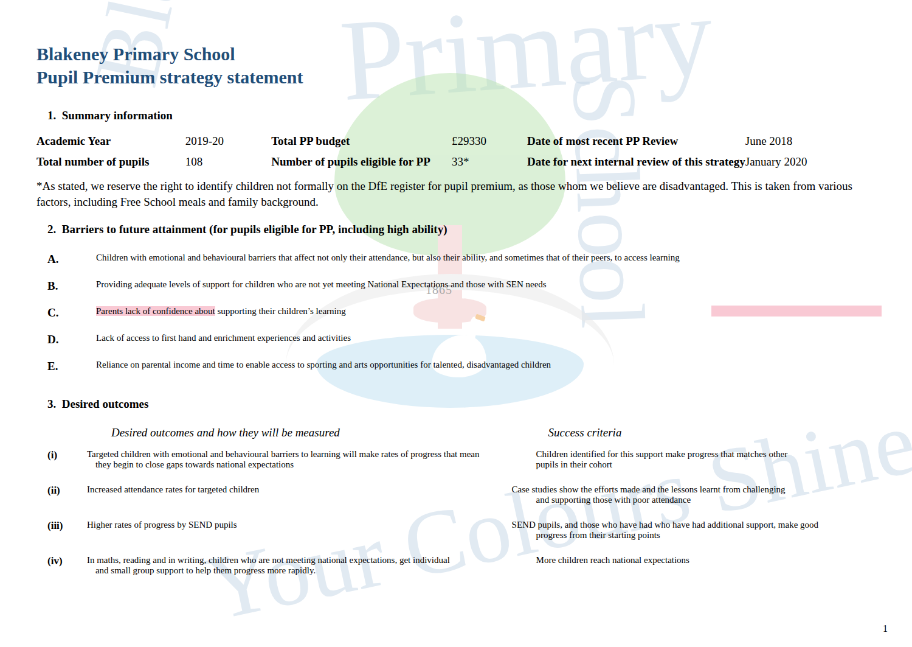Primary
School
Your Colours Shine
Blakeney
1865
Blakeney Primary SchoolPupil Premium strategy statement
1. Summary information
| Academic Year | 2019-20 | Total PP budget | £29330 | Date of most recent PP Review | June 2018 |
| Total number of pupils | 108 | Number of pupils eligible for PP | 33* | Date for next internal review of this strategy | January 2020 |
*As stated, we reserve the right to identify children not formally on the DfE register for pupil premium, as those whom we believe are disadvantaged. This is taken from various factors, including Free School meals and family background.
2. Barriers to future attainment (for pupils eligible for PP, including high ability)
| A. | Children with emotional and behavioural barriers that affect not only their attendance, but also their ability, and sometimes that of their peers, to access learning |
| B. | Providing adequate levels of support for children who are not yet meeting National Expectations and those with SEN needs |
| C. | Parents lack of confidence about supporting their children’s learning |
| D. | Lack of access to first hand and enrichment experiences and activities |
| E. | Reliance on parental income and time to enable access to sporting and arts opportunities for talented, disadvantaged children |
3. Desired outcomes
| | Desired outcomes and how they will be measured | Success criteria |
| (i) | Targeted children with emotional and behavioural barriers to learning will make rates of progress that mean they begin to close gaps towards national expectations | Children identified for this support make progress that matches other pupils in their cohort |
| (ii) | Increased attendance rates for targeted children | Case studies show the efforts made and the lessons learnt from challenging and supporting those with poor attendance |
| (iii) | Higher rates of progress by SEND pupils | SEND pupils, and those who have had who have had additional support, make good progress from their starting points |
| (iv) | In maths, reading and in writing, children who are not meeting national expectations, get individual and small group support to help them progress more rapidly. | More children reach national expectations |
1